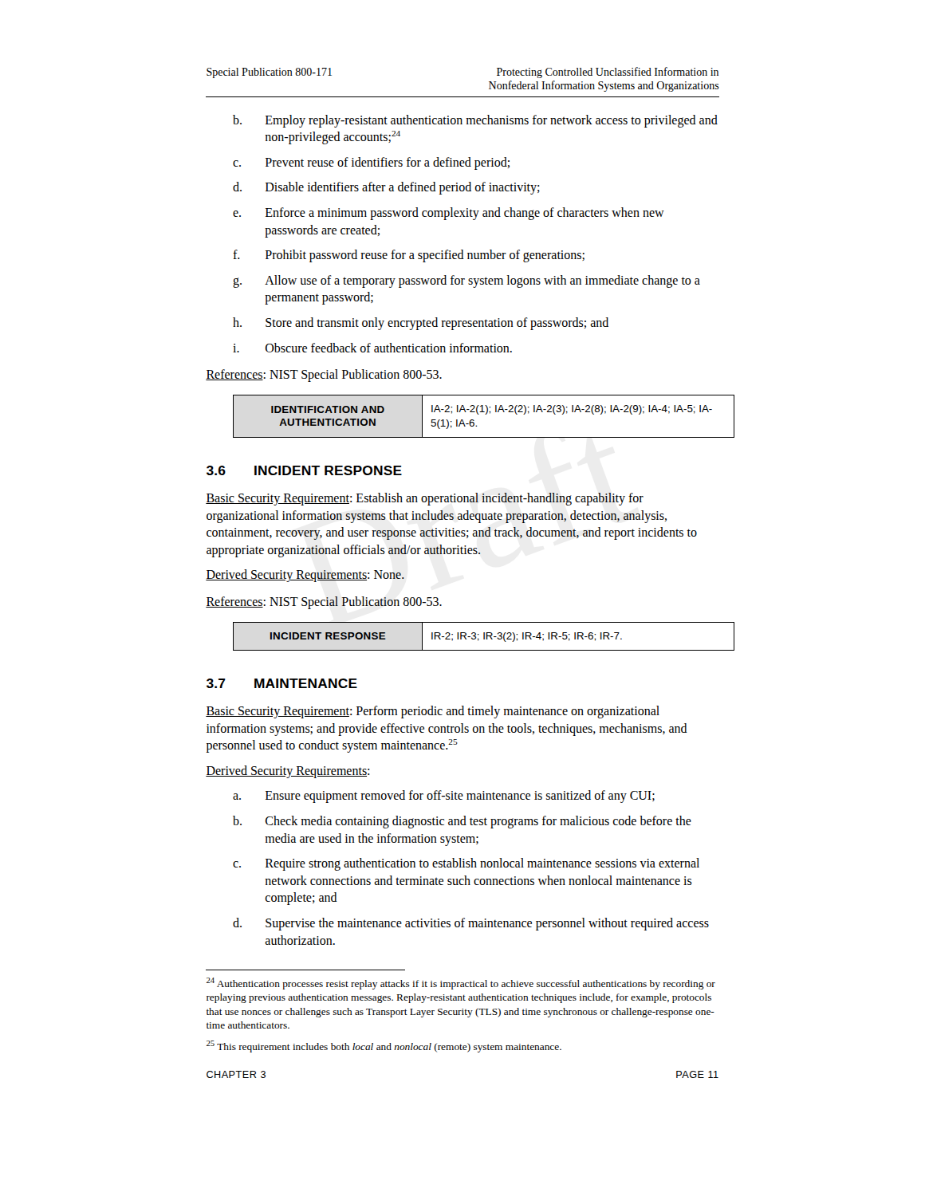Draft
Special Publication 800-171
Protecting Controlled Unclassified Information in
Nonfederal Information Systems and Organizations
b. Employ replay-resistant authentication mechanisms for network access to privileged and non-privileged accounts;24
c. Prevent reuse of identifiers for a defined period;
d. Disable identifiers after a defined period of inactivity;
e. Enforce a minimum password complexity and change of characters when new passwords are created;
f. Prohibit password reuse for a specified number of generations;
g. Allow use of a temporary password for system logons with an immediate change to a permanent password;
h. Store and transmit only encrypted representation of passwords; and
i. Obscure feedback of authentication information.
References: NIST Special Publication 800-53.
| IDENTIFICATION AND AUTHENTICATION | IA-2; IA-2(1); IA-2(2); IA-2(3); IA-2(8); IA-2(9); IA-4; IA-5; IA-5(1); IA-6. |
3.6 INCIDENT RESPONSE
Basic Security Requirement: Establish an operational incident-handling capability for organizational information systems that includes adequate preparation, detection, analysis, containment, recovery, and user response activities; and track, document, and report incidents to appropriate organizational officials and/or authorities.
Derived Security Requirements: None.
References: NIST Special Publication 800-53.
| INCIDENT RESPONSE | IR-2; IR-3; IR-3(2); IR-4; IR-5; IR-6; IR-7. |
3.7 MAINTENANCE
Basic Security Requirement: Perform periodic and timely maintenance on organizational information systems; and provide effective controls on the tools, techniques, mechanisms, and personnel used to conduct system maintenance.25
Derived Security Requirements:
a. Ensure equipment removed for off-site maintenance is sanitized of any CUI;
b. Check media containing diagnostic and test programs for malicious code before the media are used in the information system;
c. Require strong authentication to establish nonlocal maintenance sessions via external network connections and terminate such connections when nonlocal maintenance is complete; and
d. Supervise the maintenance activities of maintenance personnel without required access authorization.
24 Authentication processes resist replay attacks if it is impractical to achieve successful authentications by recording or replaying previous authentication messages. Replay-resistant authentication techniques include, for example, protocols that use nonces or challenges such as Transport Layer Security (TLS) and time synchronous or challenge-response one-time authenticators.
25 This requirement includes both local and nonlocal (remote) system maintenance.
CHAPTER 3
PAGE 11